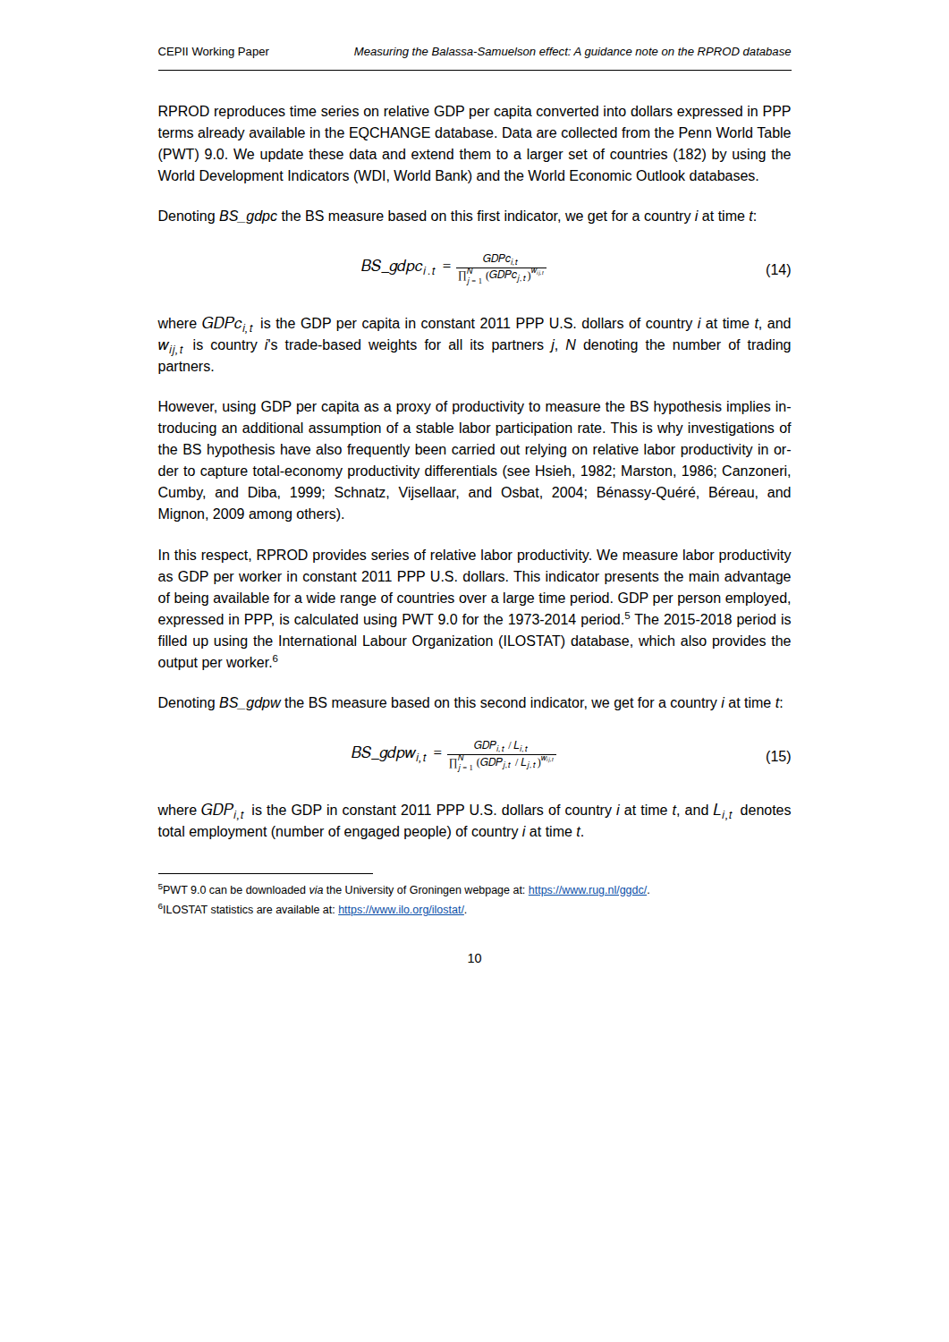CEPII Working Paper Measuring the Balassa-Samuelson effect: A guidance note on the RPROD database
RPROD reproduces time series on relative GDP per capita converted into dollars expressed in PPP terms already available in the EQCHANGE database. Data are collected from the Penn World Table (PWT) 9.0. We update these data and extend them to a larger set of countries (182) by using the World Development Indicators (WDI, World Bank) and the World Economic Outlook databases.
Denoting BS_gdpc the BS measure based on this first indicator, we get for a country i at time t:
BS_gdpci.t = GDPci,t ∏ j=1 N (GDPcj,t) wij,t
(14)
where GDPci,t is the GDP per capita in constant 2011 PPP U.S. dollars of country i at time t, and wij,t is country i's trade-based weights for all its partners j, N denoting the number of trading partners.
However, using GDP per capita as a proxy of productivity to measure the BS hypothesis implies introducing an additional assumption of a stable labor participation rate. This is why investigations of the BS hypothesis have also frequently been carried out relying on relative labor productivity in order to capture total-economy productivity differentials (see Hsieh, 1982; Marston, 1986; Canzoneri, Cumby, and Diba, 1999; Schnatz, Vijsellaar, and Osbat, 2004; Bénassy-Quéré, Béreau, and Mignon, 2009 among others).
In this respect, RPROD provides series of relative labor productivity. We measure labor productivity as GDP per worker in constant 2011 PPP U.S. dollars. This indicator presents the main advantage of being available for a wide range of countries over a large time period. GDP per person employed, expressed in PPP, is calculated using PWT 9.0 for the 1973-2014 period.5 The 2015-2018 period is filled up using the International Labour Organization (ILOSTAT) database, which also provides the output per worker.6
Denoting BS_gdpw the BS measure based on this second indicator, we get for a country i at time t:
BS_gdpwi,t = GDPi,t/Li,t ∏ j=1 N (GDPj,t/Lj,t) wij,t
(15)
where GDPi,t is the GDP in constant 2011 PPP U.S. dollars of country i at time t, and Li,t denotes total employment (number of engaged people) of country i at time t.
5PWT 9.0 can be downloaded via the University of Groningen webpage at: https://www.rug.nl/ggdc/.
6ILOSTAT statistics are available at: https://www.ilo.org/ilostat/.
10